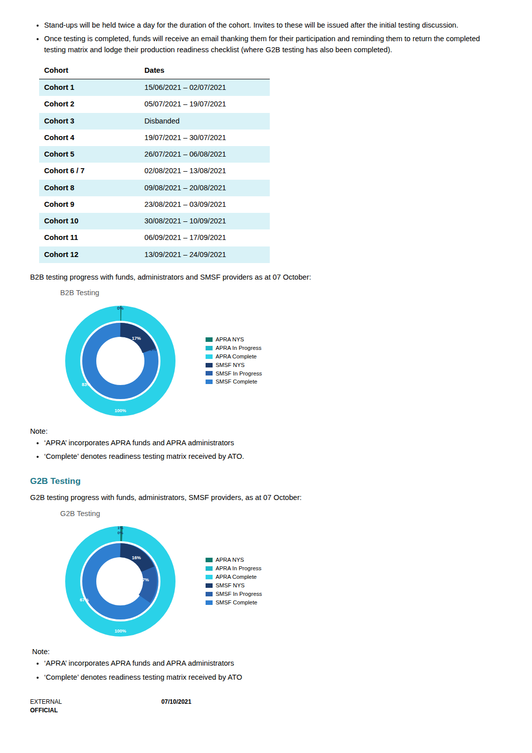Stand-ups will be held twice a day for the duration of the cohort. Invites to these will be issued after the initial testing discussion.
Once testing is completed, funds will receive an email thanking them for their participation and reminding them to return the completed testing matrix and lodge their production readiness checklist (where G2B testing has also been completed).
| Cohort | Dates |
| --- | --- |
| Cohort 1 | 15/06/2021 – 02/07/2021 |
| Cohort 2 | 05/07/2021 – 19/07/2021 |
| Cohort 3 | Disbanded |
| Cohort 4 | 19/07/2021 – 30/07/2021 |
| Cohort 5 | 26/07/2021 – 06/08/2021 |
| Cohort 6 / 7 | 02/08/2021 – 13/08/2021 |
| Cohort 8 | 09/08/2021 – 20/08/2021 |
| Cohort 9 | 23/08/2021 – 03/09/2021 |
| Cohort 10 | 30/08/2021 – 10/09/2021 |
| Cohort 11 | 06/09/2021 – 17/09/2021 |
| Cohort 12 | 13/09/2021 – 24/09/2021 |
B2B testing progress with funds, administrators and SMSF providers as at 07 October:
B2B Testing
0% 17% 0% 83% 100%
APRA NYS
APRA In Progress
APRA Complete
SMSF NYS
SMSF In Progress
SMSF Complete
Note:
‘APRA’ incorporates APRA funds and APRA administrators
‘Complete’ denotes readiness testing matrix received by ATO.
G2B Testing
G2B testing progress with funds, administrators, SMSF providers, as at 07 October:
G2B Testing
1% 0% 16% 17% 67% 100%
APRA NYS
APRA In Progress
APRA Complete
SMSF NYS
SMSF In Progress
SMSF Complete
Note:
‘APRA’ incorporates APRA funds and APRA administrators
‘Complete’ denotes readiness testing matrix received by ATO
EXTERNAL
OFFICIAL
07/10/2021